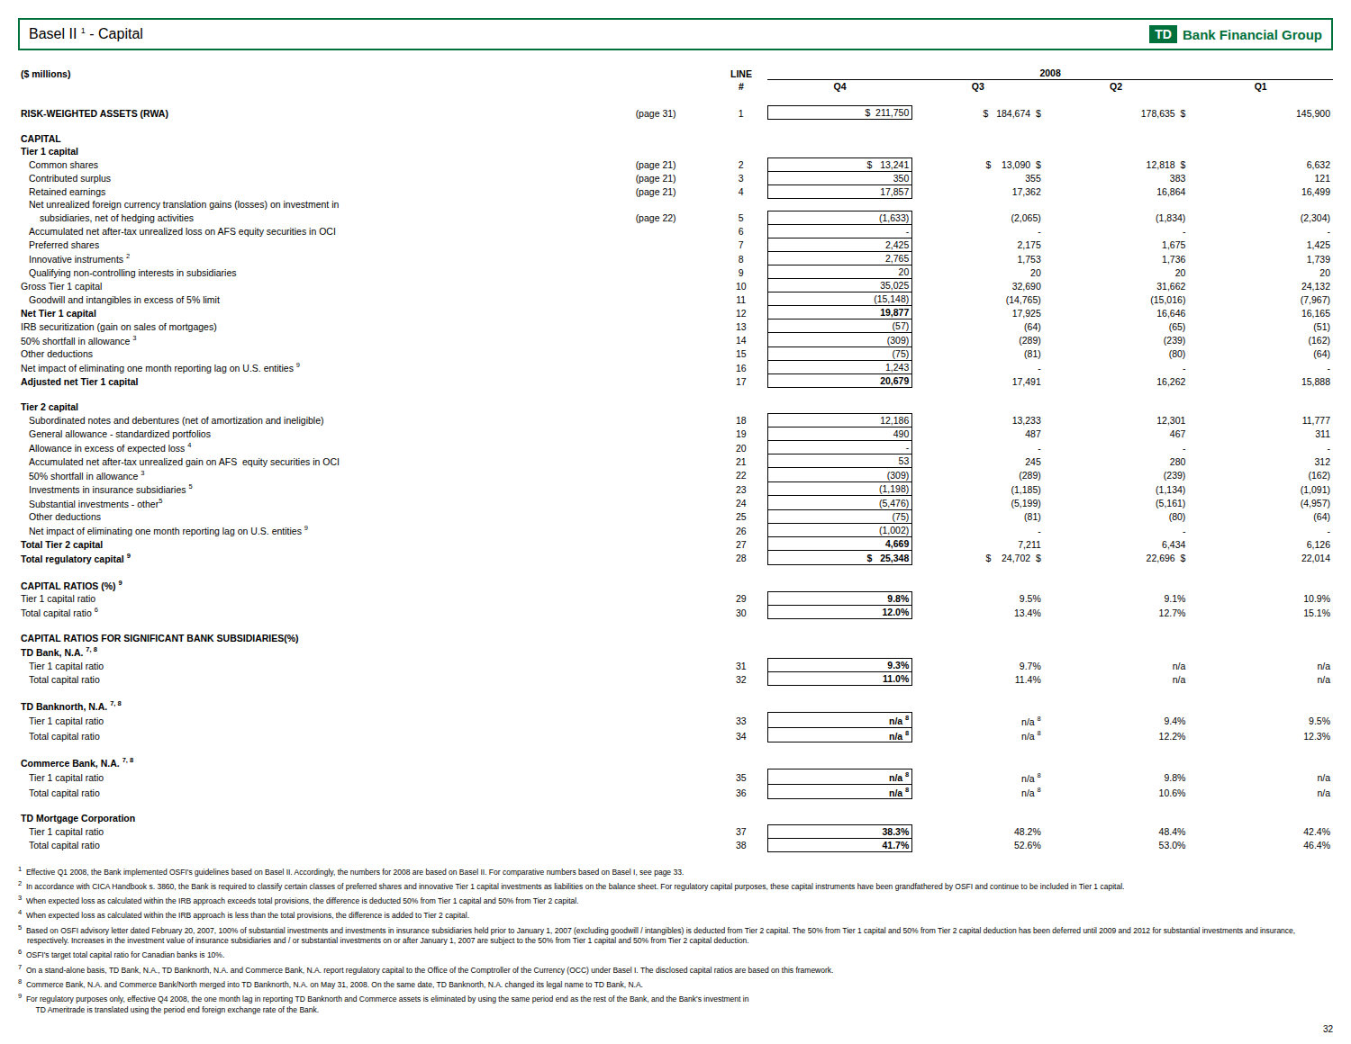Basel II 1 - Capital
TD Bank Financial Group
| ($ millions) | | LINE | 2008 |
| | | # | Q4 | Q3 | Q2 | Q1 |
| RISK-WEIGHTED ASSETS (RWA) | (page 31) | 1 | $ 211,750 | $ 184,674 $ | 178,635 $ | 145,900 |
| CAPITAL | |
| Tier 1 capital | |
| Common shares | (page 21) | 2 | $ 13,241 | $ 13,090 $ | 12,818 $ | 6,632 |
| Contributed surplus | (page 21) | 3 | 350 | 355 | 383 | 121 |
| Retained earnings | (page 21) | 4 | 17,857 | 17,362 | 16,864 | 16,499 |
| Net unrealized foreign currency translation gains (losses) on investment in | | | | | | |
| subsidiaries, net of hedging activities | (page 22) | 5 | (1,633) | (2,065) | (1,834) | (2,304) |
| Accumulated net after-tax unrealized loss on AFS equity securities in OCI | | 6 | - | - | - | - |
| Preferred shares | | 7 | 2,425 | 2,175 | 1,675 | 1,425 |
| Innovative instruments 2 | | 8 | 2,765 | 1,753 | 1,736 | 1,739 |
| Qualifying non-controlling interests in subsidiaries | | 9 | 20 | 20 | 20 | 20 |
| Gross Tier 1 capital | | 10 | 35,025 | 32,690 | 31,662 | 24,132 |
| Goodwill and intangibles in excess of 5% limit | | 11 | (15,148) | (14,765) | (15,016) | (7,967) |
| Net Tier 1 capital | | 12 | 19,877 | 17,925 | 16,646 | 16,165 |
| IRB securitization (gain on sales of mortgages) | | 13 | (57) | (64) | (65) | (51) |
| 50% shortfall in allowance 3 | | 14 | (309) | (289) | (239) | (162) |
| Other deductions | | 15 | (75) | (81) | (80) | (64) |
| Net impact of eliminating one month reporting lag on U.S. entities 9 | | 16 | 1,243 | - | - | - |
| Adjusted net Tier 1 capital | | 17 | 20,679 | 17,491 | 16,262 | 15,888 |
| Tier 2 capital | |
| Subordinated notes and debentures (net of amortization and ineligible) | | 18 | 12,186 | 13,233 | 12,301 | 11,777 |
| General allowance - standardized portfolios | | 19 | 490 | 487 | 467 | 311 |
| Allowance in excess of expected loss 4 | | 20 | - | - | - | - |
| Accumulated net after-tax unrealized gain on AFS equity securities in OCI | | 21 | 53 | 245 | 280 | 312 |
| 50% shortfall in allowance 3 | | 22 | (309) | (289) | (239) | (162) |
| Investments in insurance subsidiaries 5 | | 23 | (1,198) | (1,185) | (1,134) | (1,091) |
| Substantial investments - other 5 | | 24 | (5,476) | (5,199) | (5,161) | (4,957) |
| Other deductions | | 25 | (75) | (81) | (80) | (64) |
| Net impact of eliminating one month reporting lag on U.S. entities 9 | | 26 | (1,002) | - | - | - |
| Total Tier 2 capital | | 27 | 4,669 | 7,211 | 6,434 | 6,126 |
| Total regulatory capital 9 | | 28 | $ 25,348 | $ 24,702 $ | 22,696 $ | 22,014 |
| CAPITAL RATIOS (%) 9 | |
| Tier 1 capital ratio | | 29 | 9.8% | 9.5% | 9.1% | 10.9% |
| Total capital ratio 6 | | 30 | 12.0% | 13.4% | 12.7% | 15.1% |
| CAPITAL RATIOS FOR SIGNIFICANT BANK SUBSIDIARIES(%) | |
| TD Bank, N.A. 7, 8 | |
| Tier 1 capital ratio | | 31 | 9.3% | 9.7% | n/a | n/a |
| Total capital ratio | | 32 | 11.0% | 11.4% | n/a | n/a |
| TD Banknorth, N.A. 7, 8 | |
| Tier 1 capital ratio | | 33 | n/a 8 | n/a 8 | 9.4% | 9.5% |
| Total capital ratio | | 34 | n/a 8 | n/a 8 | 12.2% | 12.3% |
| Commerce Bank, N.A. 7, 8 | |
| Tier 1 capital ratio | | 35 | n/a 8 | n/a 8 | 9.8% | n/a |
| Total capital ratio | | 36 | n/a 8 | n/a 8 | 10.6% | n/a |
| TD Mortgage Corporation | |
| Tier 1 capital ratio | | 37 | 38.3% | 48.2% | 48.4% | 42.4% |
| Total capital ratio | | 38 | 41.7% | 52.6% | 53.0% | 46.4% |
1 Effective Q1 2008, the Bank implemented OSFI's guidelines based on Basel II. Accordingly, the numbers for 2008 are based on Basel II. For comparative numbers based on Basel I, see page 33.
2 In accordance with CICA Handbook s. 3860, the Bank is required to classify certain classes of preferred shares and innovative Tier 1 capital investments as liabilities on the balance sheet. For regulatory capital purposes, these capital instruments have been grandfathered by OSFI and continue to be included in Tier 1 capital.
3 When expected loss as calculated within the IRB approach exceeds total provisions, the difference is deducted 50% from Tier 1 capital and 50% from Tier 2 capital.
4 When expected loss as calculated within the IRB approach is less than the total provisions, the difference is added to Tier 2 capital.
5 Based on OSFI advisory letter dated February 20, 2007, 100% of substantial investments and investments in insurance subsidiaries held prior to January 1, 2007 (excluding goodwill / intangibles) is deducted from Tier 2 capital. The 50% from Tier 1 capital and 50% from Tier 2 capital deduction has been deferred until 2009 and 2012 for substantial investments and insurance, respectively. Increases in the investment value of insurance subsidiaries and / or substantial investments on or after January 1, 2007 are subject to the 50% from Tier 1 capital and 50% from Tier 2 capital deduction.
6 OSFI's target total capital ratio for Canadian banks is 10%.
7 On a stand-alone basis, TD Bank, N.A., TD Banknorth, N.A. and Commerce Bank, N.A. report regulatory capital to the Office of the Comptroller of the Currency (OCC) under Basel I. The disclosed capital ratios are based on this framework.
8 Commerce Bank, N.A. and Commerce Bank/North merged into TD Banknorth, N.A. on May 31, 2008. On the same date, TD Banknorth, N.A. changed its legal name to TD Bank, N.A.
9 For regulatory purposes only, effective Q4 2008, the one month lag in reporting TD Banknorth and Commerce assets is eliminated by using the same period end as the rest of the Bank, and the Bank's investment in
TD Ameritrade is translated using the period end foreign exchange rate of the Bank.
32